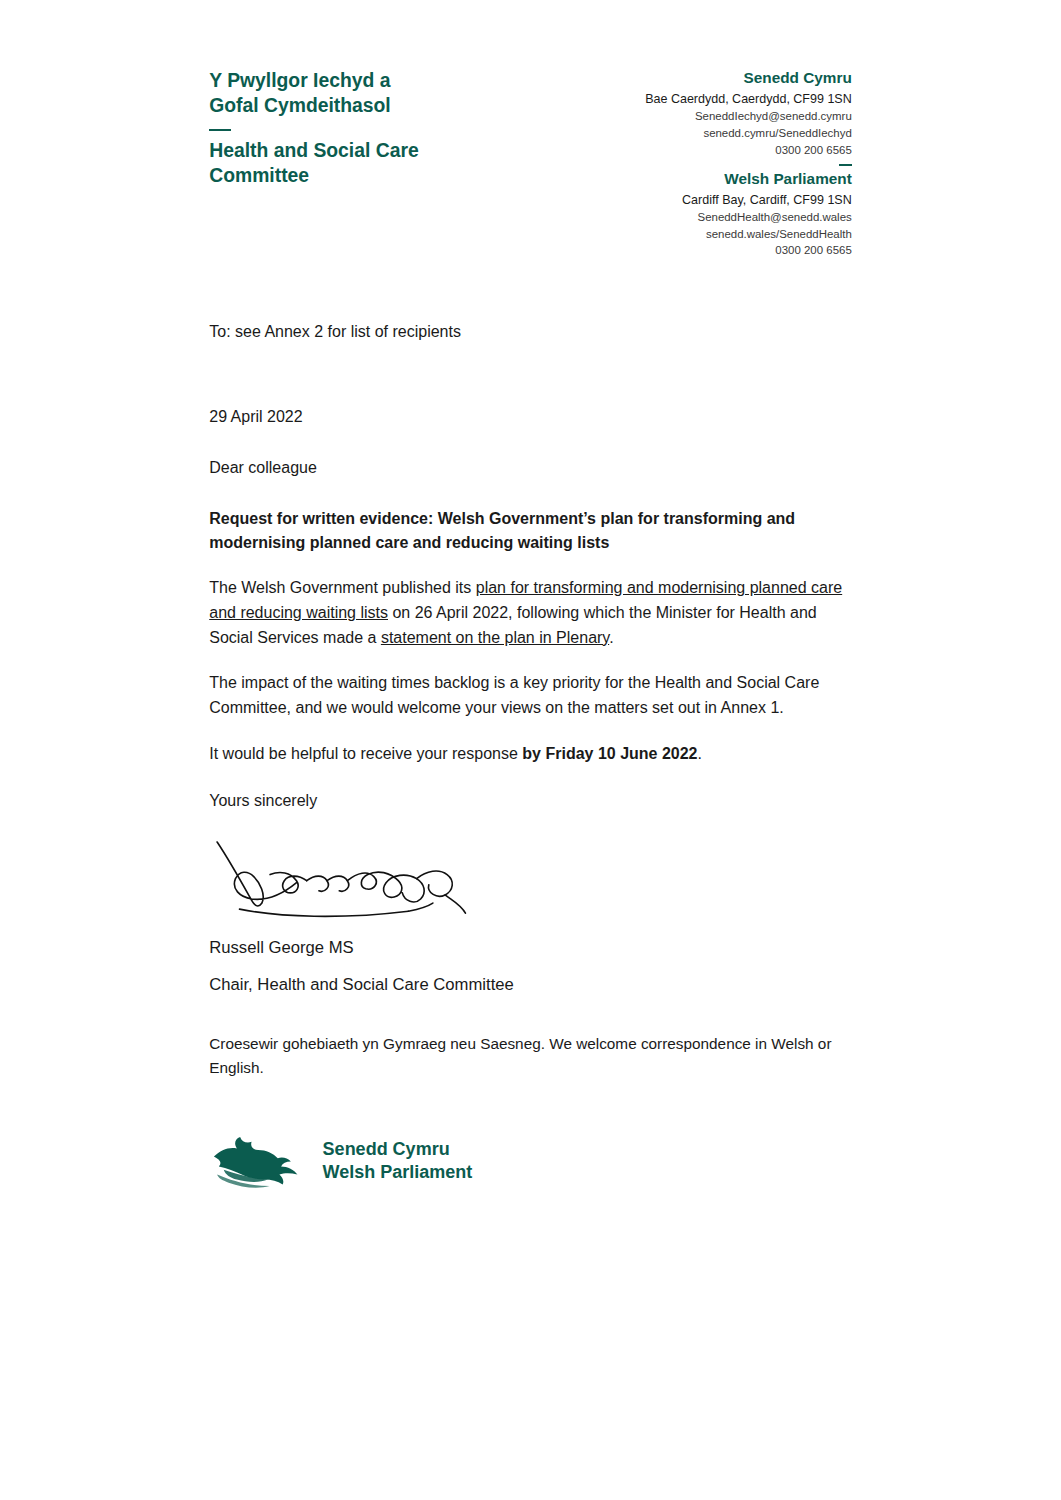Y Pwyllgor Iechyd a
Gofal Cymdeithasol Health and Social Care
Committee
Senedd Cymru Bae Caerdydd, Caerdydd, CF99 1SN
SeneddIechyd@senedd.cymru
senedd.cymru/SeneddIechyd
0300 200 6565 Welsh Parliament Cardiff Bay, Cardiff, CF99 1SN
SeneddHealth@senedd.wales
senedd.wales/SeneddHealth
0300 200 6565
To: see Annex 2 for list of recipients
29 April 2022
Dear colleague
Request for written evidence: Welsh Government’s plan for transforming and modernising planned care and reducing waiting lists
The Welsh Government published its plan for transforming and modernising planned care and reducing waiting lists on 26 April 2022, following which the Minister for Health and Social Services made a statement on the plan in Plenary.
The impact of the waiting times backlog is a key priority for the Health and Social Care Committee, and we would welcome your views on the matters set out in Annex 1.
It would be helpful to receive your response by Friday 10 June 2022.
Yours sincerely
Russell George MS
Chair, Health and Social Care Committee
Croesewir gohebiaeth yn Gymraeg neu Saesneg. We welcome correspondence in Welsh or English.
Senedd Cymru
Welsh Parliament